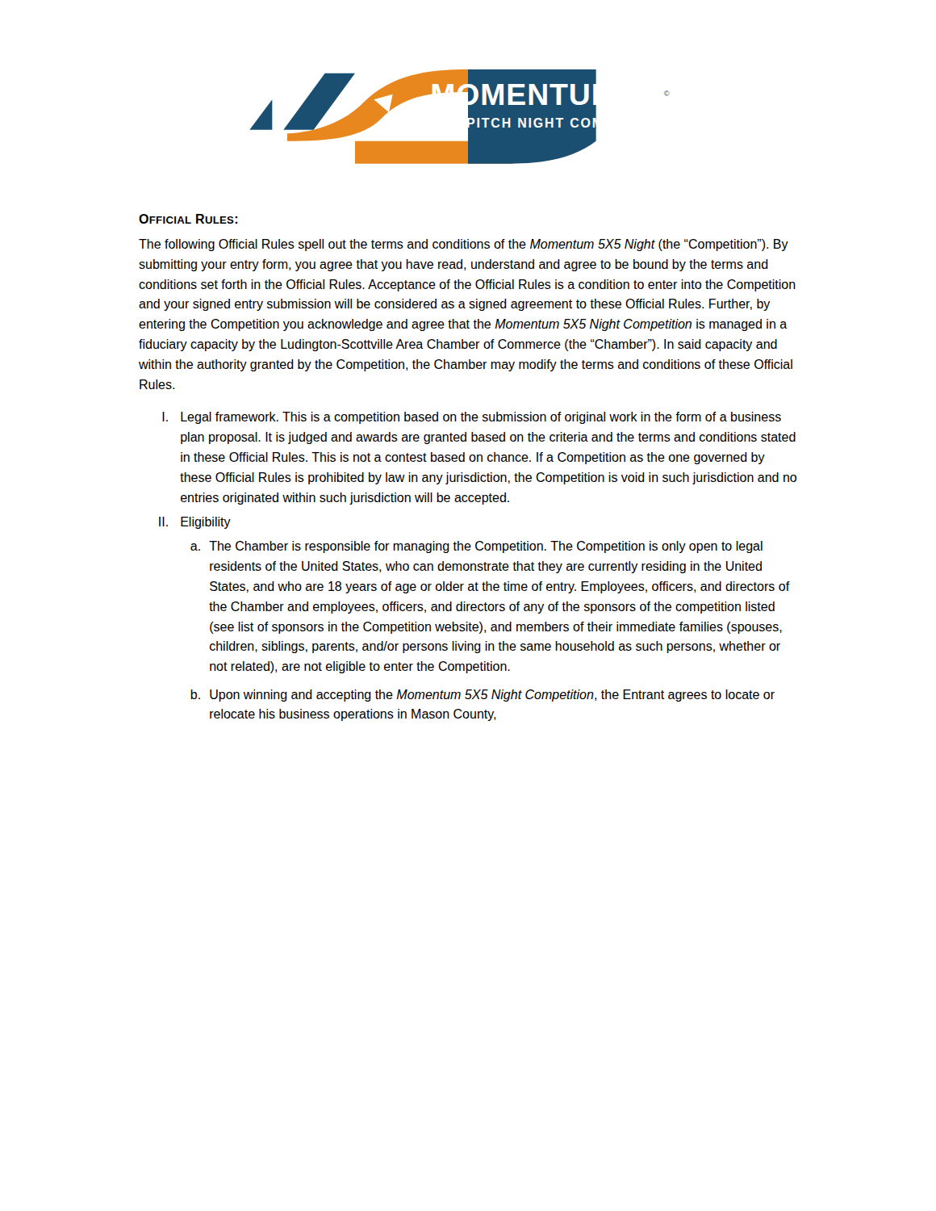MOMENTUM 5X5 PITCH NIGHT COMPETITION ©
OFFICIAL RULES:
The following Official Rules spell out the terms and conditions of the Momentum 5X5 Night (the “Competition”). By submitting your entry form, you agree that you have read, understand and agree to be bound by the terms and conditions set forth in the Official Rules. Acceptance of the Official Rules is a condition to enter into the Competition and your signed entry submission will be considered as a signed agreement to these Official Rules. Further, by entering the Competition you acknowledge and agree that the Momentum 5X5 Night Competition is managed in a fiduciary capacity by the Ludington-Scottville Area Chamber of Commerce (the “Chamber”). In said capacity and within the authority granted by the Competition, the Chamber may modify the terms and conditions of these Official Rules.
Legal framework. This is a competition based on the submission of original work in the form of a business plan proposal. It is judged and awards are granted based on the criteria and the terms and conditions stated in these Official Rules. This is not a contest based on chance. If a Competition as the one governed by these Official Rules is prohibited by law in any jurisdiction, the Competition is void in such jurisdiction and no entries originated within such jurisdiction will be accepted.
Eligibility
The Chamber is responsible for managing the Competition. The Competition is only open to legal residents of the United States, who can demonstrate that they are currently residing in the United States, and who are 18 years of age or older at the time of entry. Employees, officers, and directors of the Chamber and employees, officers, and directors of any of the sponsors of the competition listed (see list of sponsors in the Competition website), and members of their immediate families (spouses, children, siblings, parents, and/or persons living in the same household as such persons, whether or not related), are not eligible to enter the Competition.
Upon winning and accepting the Momentum 5X5 Night Competition, the Entrant agrees to locate or relocate his business operations in Mason County,